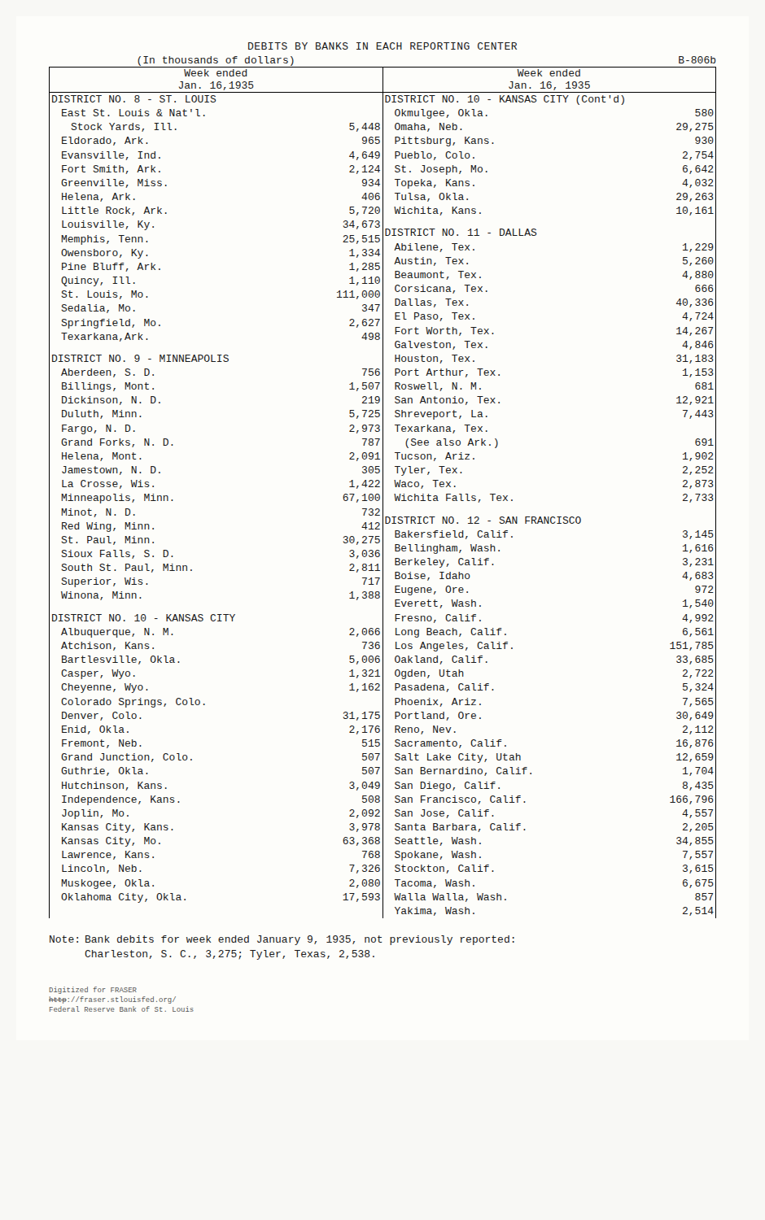DEBITS BY BANKS IN EACH REPORTING CENTER
| (In thousands of dollars) | B-806b |
| Week ended Jan. 16,1935 | Week ended Jan. 16, 1935 |
| / DISTRICT NO. 8 - ST. LOUIS / / / East St. Louis & Nat'l. / / / Stock Yards, Ill. / 5,448 / / Eldorado, Ark. / 965 / / Evansville, Ind. / 4,649 / / Fort Smith, Ark. / 2,124 / / Greenville, Miss. / 934 / / Helena, Ark. / 406 / / Little Rock, Ark. / 5,720 / / Louisville, Ky. / 34,673 / / Memphis, Tenn. / 25,515 / / Owensboro, Ky. / 1,334 / / Pine Bluff, Ark. / 1,285 / / Quincy, Ill. / 1,110 / / St. Louis, Mo. / 111,000 / / Sedalia, Mo. / 347 / / Springfield, Mo. / 2,627 / / Texarkana,Ark. / 498 / / DISTRICT NO. 9 - MINNEAPOLIS / / / Aberdeen, S. D. / 756 / / Billings, Mont. / 1,507 / / Dickinson, N. D. / 219 / / Duluth, Minn. / 5,725 / / Fargo, N. D. / 2,973 / / Grand Forks, N. D. / 787 / / Helena, Mont. / 2,091 / / Jamestown, N. D. / 305 / / La Crosse, Wis. / 1,422 / / Minneapolis, Minn. / 67,100 / / Minot, N. D. / 732 / / Red Wing, Minn. / 412 / / St. Paul, Minn. / 30,275 / / Sioux Falls, S. D. / 3,036 / / South St. Paul, Minn. / 2,811 / / Superior, Wis. / 717 / / Winona, Minn. / 1,388 / / DISTRICT NO. 10 - KANSAS CITY / / / Albuquerque, N. M. / 2,066 / / Atchison, Kans. / 736 / / Bartlesville, Okla. / 5,006 / / Casper, Wyo. / 1,321 / / Cheyenne, Wyo. / 1,162 / / Colorado Springs, Colo. / / / Denver, Colo. / 31,175 / / Enid, Okla. / 2,176 / / Fremont, Neb. / 515 / / Grand Junction, Colo. / 507 / / Guthrie, Okla. / 507 / / Hutchinson, Kans. / 3,049 / / Independence, Kans. / 508 / / Joplin, Mo. / 2,092 / / Kansas City, Kans. / 3,978 / / Kansas City, Mo. / 63,368 / / Lawrence, Kans. / 768 / / Lincoln, Neb. / 7,326 / / Muskogee, Okla. / 2,080 / / Oklahoma City, Okla. / 17,593 / | / DISTRICT NO. 10 - KANSAS CITY (Cont'd) / / / Okmulgee, Okla. / 580 / / Omaha, Neb. / 29,275 / / Pittsburg, Kans. / 930 / / Pueblo, Colo. / 2,754 / / St. Joseph, Mo. / 6,642 / / Topeka, Kans. / 4,032 / / Tulsa, Okla. / 29,263 / / Wichita, Kans. / 10,161 / / DISTRICT NO. 11 - DALLAS / / / Abilene, Tex. / 1,229 / / Austin, Tex. / 5,260 / / Beaumont, Tex. / 4,880 / / Corsicana, Tex. / 666 / / Dallas, Tex. / 40,336 / / El Paso, Tex. / 4,724 / / Fort Worth, Tex. / 14,267 / / Galveston, Tex. / 4,846 / / Houston, Tex. / 31,183 / / Port Arthur, Tex. / 1,153 / / Roswell, N. M. / 681 / / San Antonio, Tex. / 12,921 / / Shreveport, La. / 7,443 / / Texarkana, Tex. / / / (See also Ark.) / 691 / / Tucson, Ariz. / 1,902 / / Tyler, Tex. / 2,252 / / Waco, Tex. / 2,873 / / Wichita Falls, Tex. / 2,733 / / DISTRICT NO. 12 - SAN FRANCISCO / / / Bakersfield, Calif. / 3,145 / / Bellingham, Wash. / 1,616 / / Berkeley, Calif. / 3,231 / / Boise, Idaho / 4,683 / / Eugene, Ore. / 972 / / Everett, Wash. / 1,540 / / Fresno, Calif. / 4,992 / / Long Beach, Calif. / 6,561 / / Los Angeles, Calif. / 151,785 / / Oakland, Calif. / 33,685 / / Ogden, Utah / 2,722 / / Pasadena, Calif. / 5,324 / / Phoenix, Ariz. / 7,565 / / Portland, Ore. / 30,649 / / Reno, Nev. / 2,112 / / Sacramento, Calif. / 16,876 / / Salt Lake City, Utah / 12,659 / / San Bernardino, Calif. / 1,704 / / San Diego, Calif. / 8,435 / / San Francisco, Calif. / 166,796 / / San Jose, Calif. / 4,557 / / Santa Barbara, Calif. / 2,205 / / Seattle, Wash. / 34,855 / / Spokane, Wash. / 7,557 / / Stockton, Calif. / 3,615 / / Tacoma, Wash. / 6,675 / / Walla Walla, Wash. / 857 / / Yakima, Wash. / 2,514 / |
Note: Bank debits for week ended January 9, 1935, not previously reported:
Charleston, S. C., 3,275; Tyler, Texas, 2,538.
Digitized for FRASER
http://fraser.stlouisfed.org/
Federal Reserve Bank of St. Louis